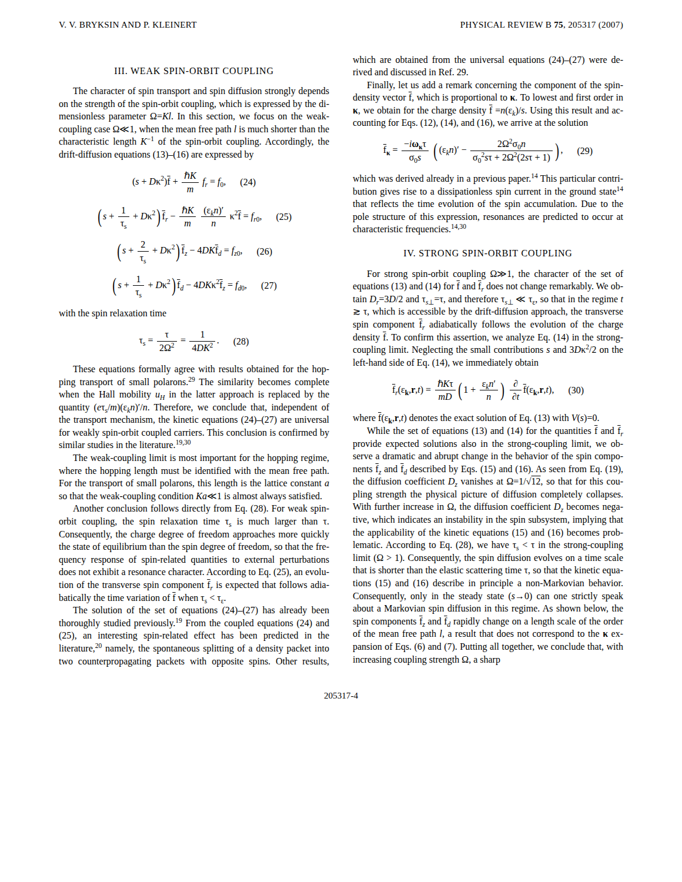V. V. Bryksin and P. Kleinert
Physical Review B 75, 205317 (2007)
III. Weak spin-orbit coupling
The character of spin transport and spin diffusion strongly depends on the strength of the spin-orbit coupling, which is expressed by the dimensionless parameter Ω=Kl. In this section, we focus on the weak-coupling case Ω≪1, when the mean free path l is much shorter than the characteristic length K−1 of the spin-orbit coupling. Accordingly, the drift-diffusion equations (13)–(16) are expressed by
(s + Dκ2)f + ℏK m fr = f0,
(24)
(s + 1 τs + Dκ2) fr − ℏK m (εkn)′n κ2f = fr0,
(25)
(s + 2 τs + Dκ2) fz − 4DK fd = fz0,
(26)
(s + 1 τs + Dκ2) fd − 4DKκ2fz = fd0,
(27)
with the spin relaxation time
τs = τ 2Ω2 = 14DK2.
(28)
These equations formally agree with results obtained for the hopping transport of small polarons.29 The similarity becomes complete when the Hall mobility uH in the latter approach is replaced by the quantity (eτs/m)(εkn)′/n. Therefore, we conclude that, independent of the transport mechanism, the kinetic equations (24)–(27) are universal for weakly spin-orbit coupled carriers. This conclusion is confirmed by similar studies in the literature.19,30
The weak-coupling limit is most important for the hopping regime, where the hopping length must be identified with the mean free path. For the transport of small polarons, this length is the lattice constant a so that the weak-coupling condition Ka≪1 is almost always satisfied.
Another conclusion follows directly from Eq. (28). For weak spin-orbit coupling, the spin relaxation time τs is much larger than τ. Consequently, the charge degree of freedom approaches more quickly the state of equilibrium than the spin degree of freedom, so that the frequency response of spin-related quantities to external perturbations does not exhibit a resonance character. According to Eq. (25), an evolution of the transverse spin component fr is expected that follows adiabatically the time variation of f when τs < τε.
The solution of the set of equations (24)–(27) has already been thoroughly studied previously.19 From the coupled equations (24) and (25), an interesting spin-related effect has been predicted in the literature,20 namely, the spontaneous splitting of a density packet into two counterpropagating packets with opposite spins. Other results, which are obtained from the universal equations (24)–(27) were derived and discussed in Ref. 29.
Finally, let us add a remark concerning the component of the spin-density vector f, which is proportional to κ. To lowest and first order in κ, we obtain for the charge density f =n(εk)/s. Using this result and accounting for Eqs. (12), (14), and (16), we arrive at the solution
fκ = −iωκτ σ0s ((εkn)′ − 2Ω2σ0n σ02sτ + 2Ω2(2sτ + 1)),
(29)
which was derived already in a previous paper.14 This particular contribution gives rise to a dissipationless spin current in the ground state14 that reflects the time evolution of the spin accumulation. Due to the pole structure of this expression, resonances are predicted to occur at characteristic frequencies.14,30
IV. Strong spin-orbit coupling
For strong spin-orbit coupling Ω≫1, the character of the set of equations (13) and (14) for f and fr does not change remarkably. We obtain Dr=3D/2 and τs⊥=τ, and therefore τs⊥ ≪ τε, so that in the regime t ≳ τ, which is accessible by the drift-diffusion approach, the transverse spin component fr adiabatically follows the evolution of the charge density f. To confirm this assertion, we analyze Eq. (14) in the strong-coupling limit. Neglecting the small contributions s and 3Dκ2/2 on the left-hand side of Eq. (14), we immediately obtain
fr(εk,r,t) = ℏKτ mD(1 + εkn′n) ∂∂t f(εk,r,t),
(30)
where f(εk,r,t) denotes the exact solution of Eq. (13) with V(s)=0.
While the set of equations (13) and (14) for the quantities f and fr provide expected solutions also in the strong-coupling limit, we observe a dramatic and abrupt change in the behavior of the spin components fz and fd described by Eqs. (15) and (16). As seen from Eq. (19), the diffusion coefficient Dz vanishes at Ω=1/√12, so that for this coupling strength the physical picture of diffusion completely collapses. With further increase in Ω, the diffusion coefficient Dz becomes negative, which indicates an instability in the spin subsystem, implying that the applicability of the kinetic equations (15) and (16) becomes problematic. According to Eq. (28), we have τs < τ in the strong-coupling limit (Ω > 1). Consequently, the spin diffusion evolves on a time scale that is shorter than the elastic scattering time τ, so that the kinetic equations (15) and (16) describe in principle a non-Markovian behavior. Consequently, only in the steady state (s→0) can one strictly speak about a Markovian spin diffusion in this regime. As shown below, the spin components fz and fd rapidly change on a length scale of the order of the mean free path l, a result that does not correspond to the κ expansion of Eqs. (6) and (7). Putting all together, we conclude that, with increasing coupling strength Ω, a sharp
205317-4